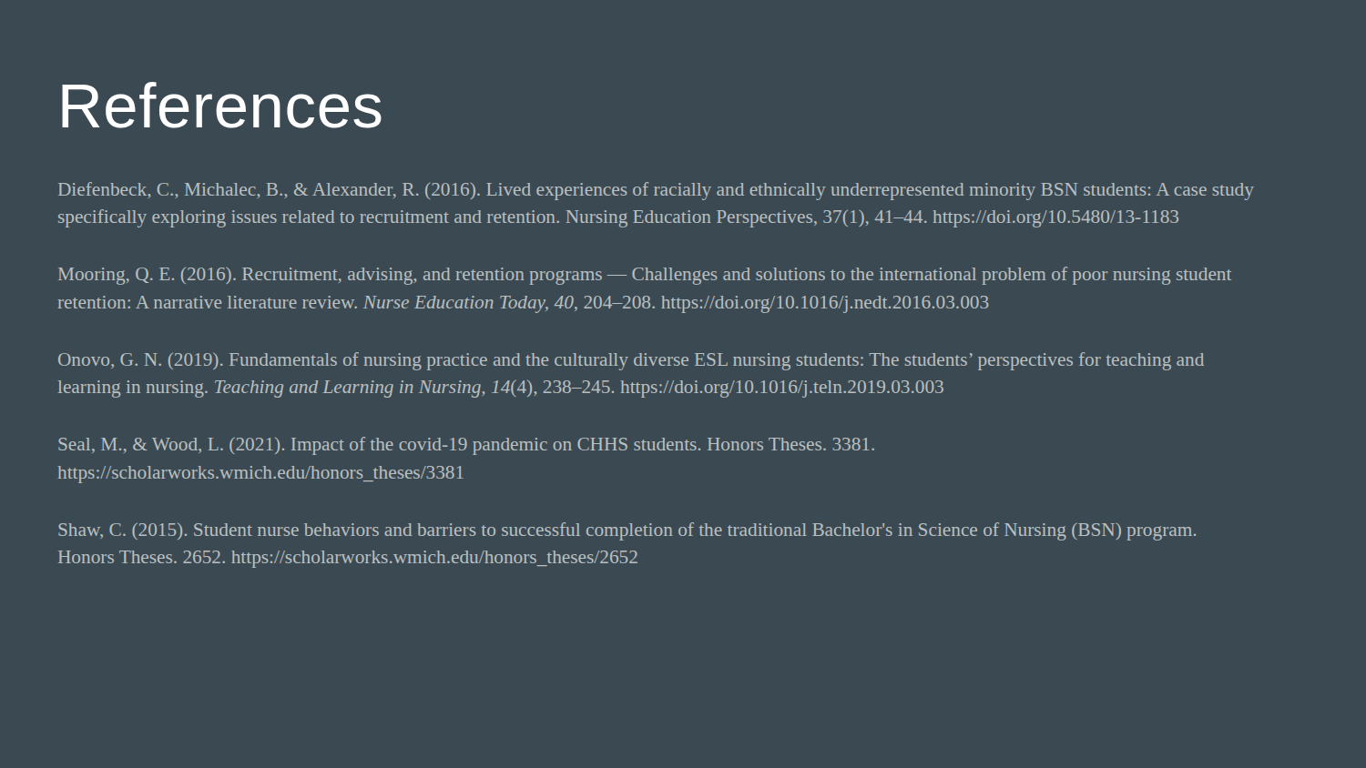References
Diefenbeck, C., Michalec, B., & Alexander, R. (2016). Lived experiences of racially and ethnically underrepresented minority BSN students: A case study specifically exploring issues related to recruitment and retention. Nursing Education Perspectives, 37(1), 41–44. https://doi.org/10.5480/13-1183
Mooring, Q. E. (2016). Recruitment, advising, and retention programs — Challenges and solutions to the international problem of poor nursing student retention: A narrative literature review. Nurse Education Today, 40, 204–208. https://doi.org/10.1016/j.nedt.2016.03.003
Onovo, G. N. (2019). Fundamentals of nursing practice and the culturally diverse ESL nursing students: The students’ perspectives for teaching and learning in nursing. Teaching and Learning in Nursing, 14(4), 238–245. https://doi.org/10.1016/j.teln.2019.03.003
Seal, M., & Wood, L. (2021). Impact of the covid-19 pandemic on CHHS students. Honors Theses. 3381. https://scholarworks.wmich.edu/honors_theses/3381
Shaw, C. (2015). Student nurse behaviors and barriers to successful completion of the traditional Bachelor's in Science of Nursing (BSN) program. Honors Theses. 2652. https://scholarworks.wmich.edu/honors_theses/2652